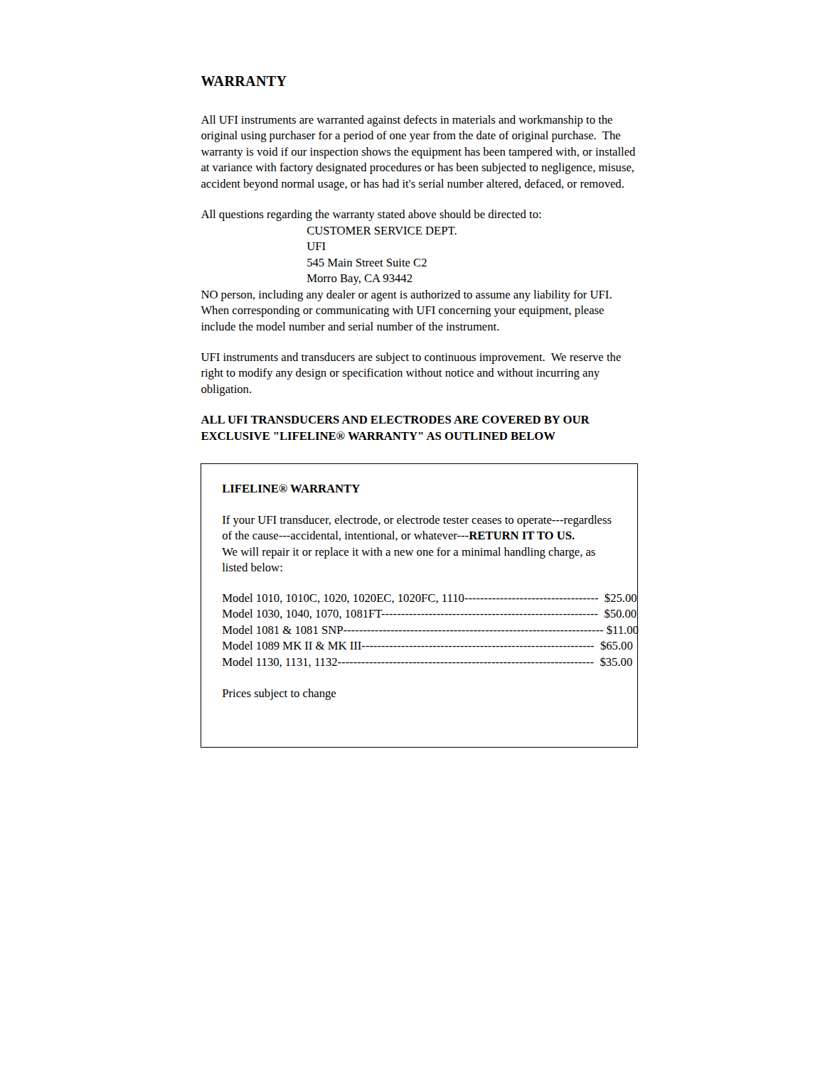WARRANTY
All UFI instruments are warranted against defects in materials and workmanship to the original using purchaser for a period of one year from the date of original purchase. The warranty is void if our inspection shows the equipment has been tampered with, or installed at variance with factory designated procedures or has been subjected to negligence, misuse, accident beyond normal usage, or has had it's serial number altered, defaced, or removed.
All questions regarding the warranty stated above should be directed to:
CUSTOMER SERVICE DEPT.
UFI
545 Main Street Suite C2
Morro Bay, CA 93442
NO person, including any dealer or agent is authorized to assume any liability for UFI. When corresponding or communicating with UFI concerning your equipment, please include the model number and serial number of the instrument.
UFI instruments and transducers are subject to continuous improvement. We reserve the right to modify any design or specification without notice and without incurring any obligation.
ALL UFI TRANSDUCERS AND ELECTRODES ARE COVERED BY OUR EXCLUSIVE "LIFELINE® WARRANTY" AS OUTLINED BELOW
LIFELINE® WARRANTY
If your UFI transducer, electrode, or electrode tester ceases to operate---regardless of the cause---accidental, intentional, or whatever---RETURN IT TO US.
We will repair it or replace it with a new one for a minimal handling charge, as listed below:
Model 1010, 1010C, 1020, 1020EC, 1020FC, 1110---------------------------------- $25.00
Model 1030, 1040, 1070, 1081FT------------------------------------------------------- $50.00
Model 1081 & 1081 SNP------------------------------------------------------------------ $11.00
Model 1089 MK II & MK III----------------------------------------------------------- $65.00
Model 1130, 1131, 1132----------------------------------------------------------------- $35.00
Prices subject to change